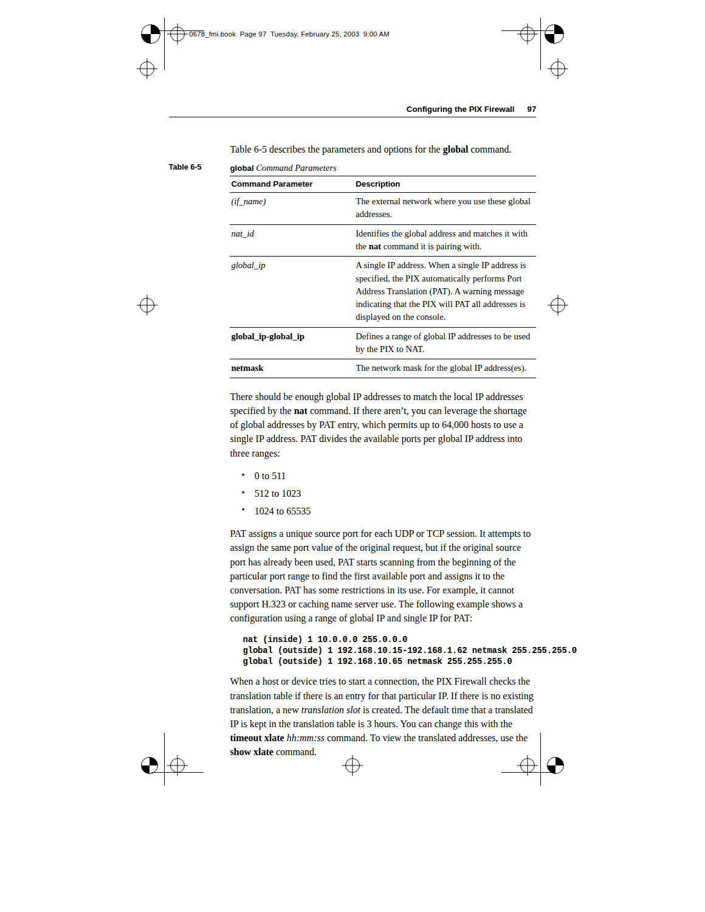0678_fmi.book Page 97 Tuesday, February 25, 2003 9:00 AM
Configuring the PIX Firewall97
Table 6-5 describes the parameters and options for the global command.
Table 6-5
global Command Parameters
| Command Parameter | Description |
| --- | --- |
| (if_name) | The external network where you use these global addresses. |
| nat_id | Identifies the global address and matches it with the nat command it is pairing with. |
| global_ip | A single IP address. When a single IP address is specified, the PIX automatically performs Port Address Translation (PAT). A warning message indicating that the PIX will PAT all addresses is displayed on the console. |
| global_ip-global_ip | Defines a range of global IP addresses to be used by the PIX to NAT. |
| netmask | The network mask for the global IP address(es). |
There should be enough global IP addresses to match the local IP addresses specified by the nat command. If there aren’t, you can leverage the shortage of global addresses by PAT entry, which permits up to 64,000 hosts to use a single IP address. PAT divides the available ports per global IP address into three ranges:
0 to 511
512 to 1023
1024 to 65535
PAT assigns a unique source port for each UDP or TCP session. It attempts to assign the same port value of the original request, but if the original source port has already been used, PAT starts scanning from the beginning of the particular port range to find the first available port and assigns it to the conversation. PAT has some restrictions in its use. For example, it cannot support H.323 or caching name server use. The following example shows a configuration using a range of global IP and single IP for PAT:
nat (inside) 1 10.0.0.0 255.0.0.0
global (outside) 1 192.168.10.15-192.168.1.62 netmask 255.255.255.0
global (outside) 1 192.168.10.65 netmask 255.255.255.0
When a host or device tries to start a connection, the PIX Firewall checks the translation table if there is an entry for that particular IP. If there is no existing translation, a new translation slot is created. The default time that a translated IP is kept in the translation table is 3 hours. You can change this with the timeout xlate hh:mm:ss command. To view the translated addresses, use the show xlate command.